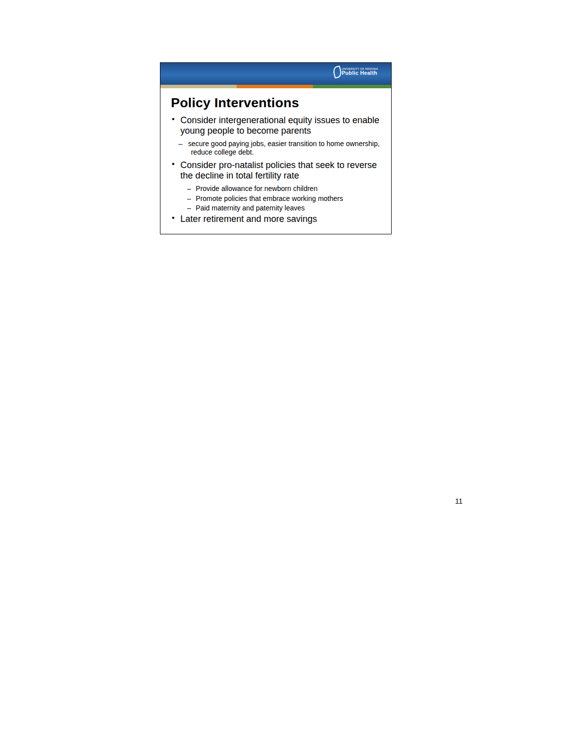University of Arizona
Public Health
Policy Interventions
Consider intergenerational equity issues to enable young people to become parents
secure good paying jobs, easier transition to home ownership, reduce college debt.
Consider pro-natalist policies that seek to reverse the decline in total fertility rate
Provide allowance for newborn children
Promote policies that embrace working mothers
Paid maternity and paternity leaves
Later retirement and more savings
11